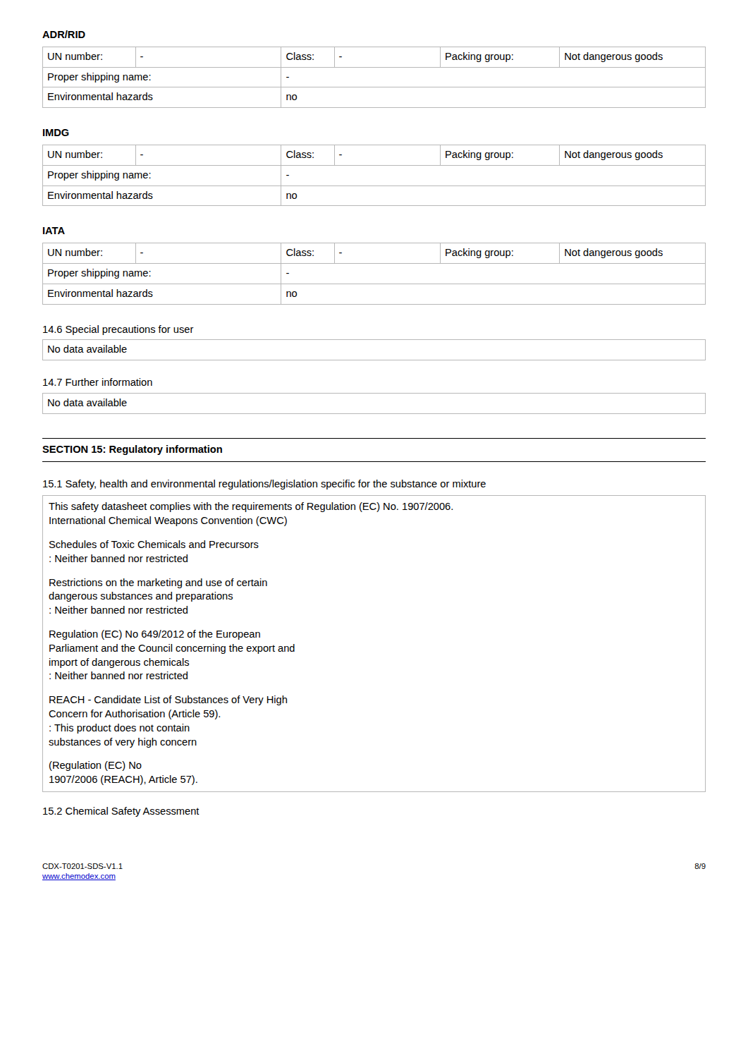ADR/RID
| UN number: | - | Class: | - | Packing group: | Not dangerous goods |
| Proper shipping name: | - |
| Environmental hazards | no |
IMDG
| UN number: | - | Class: | - | Packing group: | Not dangerous goods |
| Proper shipping name: | - |
| Environmental hazards | no |
IATA
| UN number: | - | Class: | - | Packing group: | Not dangerous goods |
| Proper shipping name: | - |
| Environmental hazards | no |
14.6 Special precautions for user
No data available
14.7 Further information
No data available
SECTION 15: Regulatory information
15.1 Safety, health and environmental regulations/legislation specific for the substance or mixture
This safety datasheet complies with the requirements of Regulation (EC) No. 1907/2006.
International Chemical Weapons Convention (CWC)
Schedules of Toxic Chemicals and Precursors
: Neither banned nor restricted
Restrictions on the marketing and use of certain
dangerous substances and preparations
: Neither banned nor restricted
Regulation (EC) No 649/2012 of the European
Parliament and the Council concerning the export and
import of dangerous chemicals
: Neither banned nor restricted
REACH - Candidate List of Substances of Very High
Concern for Authorisation (Article 59).
: This product does not contain
substances of very high concern
(Regulation (EC) No
1907/2006 (REACH), Article 57).
15.2 Chemical Safety Assessment
CDX-T0201-SDS-V1.1
www.chemodex.com
8/9